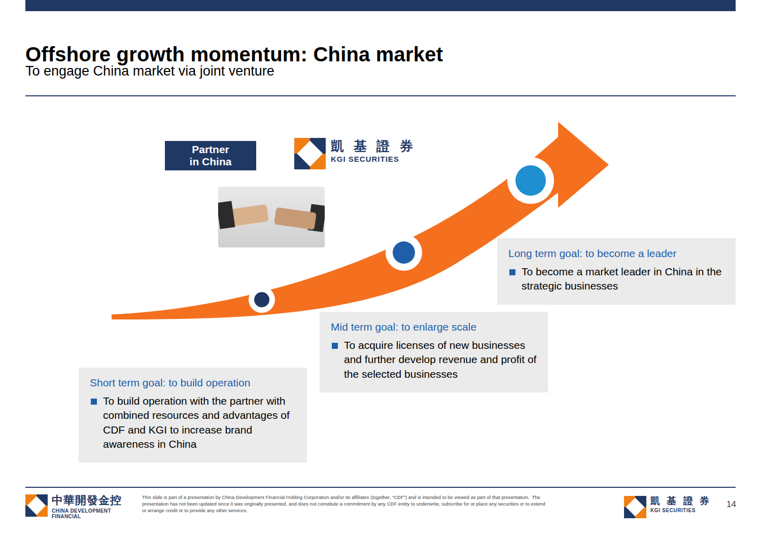Offshore growth momentum: China market
To engage China market via joint venture
Partner
in China
凱 基 證 券
KGI SECURITIES
Long term goal: to become a leader
To become a market leader in China in the strategic businesses
Mid term goal: to enlarge scale
To acquire licenses of new businesses and further develop revenue and profit of the selected businesses
Short term goal: to build operation
To build operation with the partner with combined resources and advantages of CDF and KGI to increase brand awareness in China
中華開發金控
CHINA DEVELOPMENT FINANCIAL
This slide is part of a presentation by China Development Financial Holding Corporation and/or its affiliates (together, “CDF”) and is intended to be viewed as part of that presentation. The presentation has not been updated since it was originally presented, and does not constitute a commitment by any CDF entity to underwrite, subscribe for or place any securities or to extend or arrange credit or to provide any other services.
凱 基 證 券
KGI SECURITIES
14